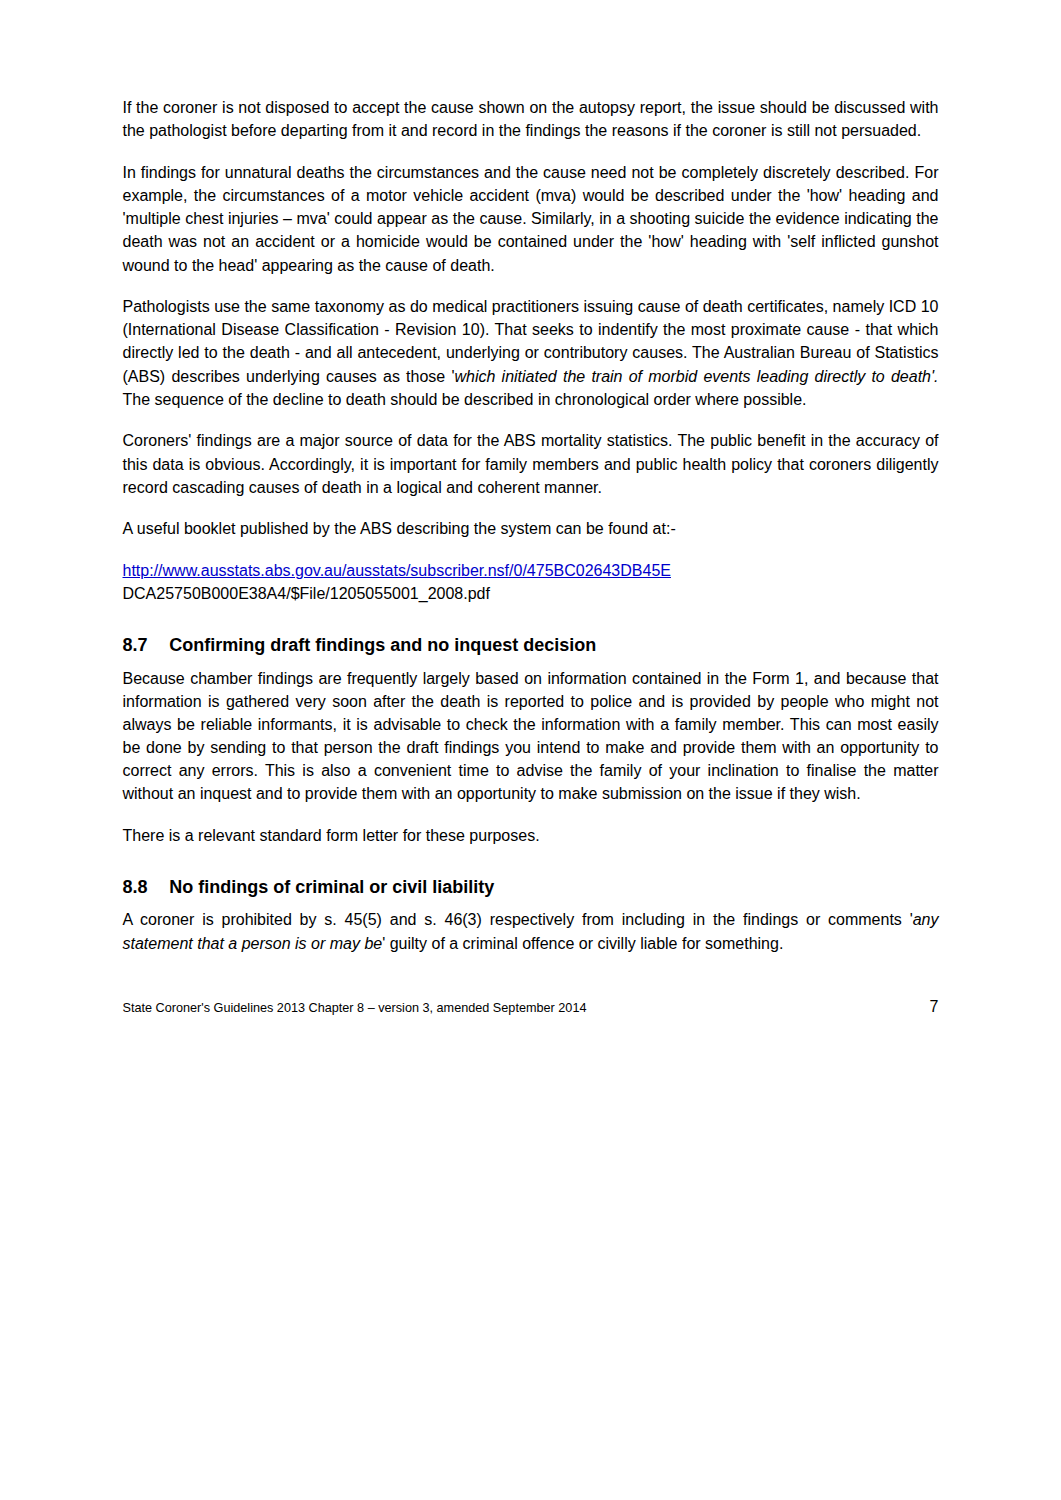If the coroner is not disposed to accept the cause shown on the autopsy report, the issue should be discussed with the pathologist before departing from it and record in the findings the reasons if the coroner is still not persuaded.
In findings for unnatural deaths the circumstances and the cause need not be completely discretely described. For example, the circumstances of a motor vehicle accident (mva) would be described under the 'how' heading and 'multiple chest injuries – mva' could appear as the cause. Similarly, in a shooting suicide the evidence indicating the death was not an accident or a homicide would be contained under the 'how' heading with 'self inflicted gunshot wound to the head' appearing as the cause of death.
Pathologists use the same taxonomy as do medical practitioners issuing cause of death certificates, namely ICD 10 (International Disease Classification - Revision 10). That seeks to indentify the most proximate cause - that which directly led to the death - and all antecedent, underlying or contributory causes. The Australian Bureau of Statistics (ABS) describes underlying causes as those 'which initiated the train of morbid events leading directly to death'. The sequence of the decline to death should be described in chronological order where possible.
Coroners' findings are a major source of data for the ABS mortality statistics. The public benefit in the accuracy of this data is obvious. Accordingly, it is important for family members and public health policy that coroners diligently record cascading causes of death in a logical and coherent manner.
A useful booklet published by the ABS describing the system can be found at:-
http://www.ausstats.abs.gov.au/ausstats/subscriber.nsf/0/475BC02643DB45EDCA25750B000E38A4/$File/1205055001_2008.pdf
8.7 Confirming draft findings and no inquest decision
Because chamber findings are frequently largely based on information contained in the Form 1, and because that information is gathered very soon after the death is reported to police and is provided by people who might not always be reliable informants, it is advisable to check the information with a family member. This can most easily be done by sending to that person the draft findings you intend to make and provide them with an opportunity to correct any errors. This is also a convenient time to advise the family of your inclination to finalise the matter without an inquest and to provide them with an opportunity to make submission on the issue if they wish.
There is a relevant standard form letter for these purposes.
8.8 No findings of criminal or civil liability
A coroner is prohibited by s. 45(5) and s. 46(3) respectively from including in the findings or comments 'any statement that a person is or may be' guilty of a criminal offence or civilly liable for something.
State Coroner's Guidelines 2013 Chapter 8 – version 3, amended September 2014 7